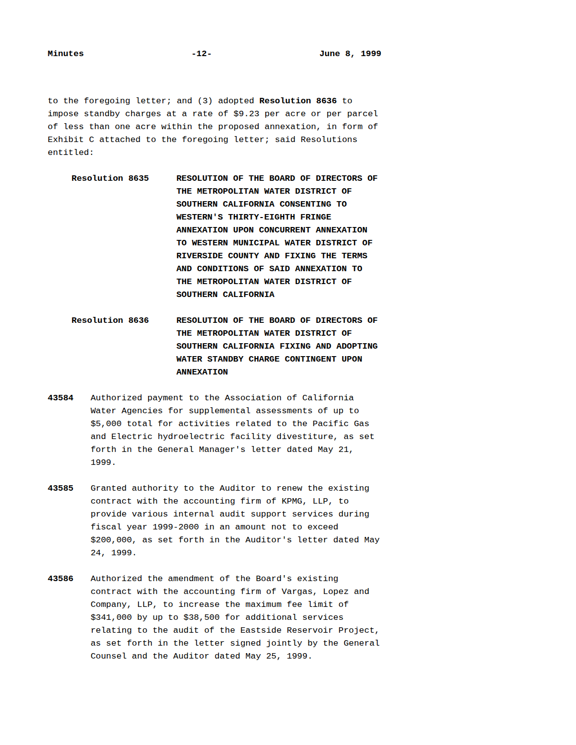Minutes -12- June 8, 1999
to the foregoing letter; and (3) adopted Resolution 8636 to impose standby charges at a rate of $9.23 per acre or per parcel of less than one acre within the proposed annexation, in form of Exhibit C attached to the foregoing letter; said Resolutions entitled:
Resolution 8635
RESOLUTION OF THE BOARD OF DIRECTORS OF THE METROPOLITAN WATER DISTRICT OF SOUTHERN CALIFORNIA CONSENTING TO WESTERN'S THIRTY-EIGHTH FRINGE ANNEXATION UPON CONCURRENT ANNEXATION TO WESTERN MUNICIPAL WATER DISTRICT OF RIVERSIDE COUNTY AND FIXING THE TERMS AND CONDITIONS OF SAID ANNEXATION TO THE METROPOLITAN WATER DISTRICT OF SOUTHERN CALIFORNIA
Resolution 8636
RESOLUTION OF THE BOARD OF DIRECTORS OF THE METROPOLITAN WATER DISTRICT OF SOUTHERN CALIFORNIA FIXING AND ADOPTING WATER STANDBY CHARGE CONTINGENT UPON ANNEXATION
43584
Authorized payment to the Association of California Water Agencies for supplemental assessments of up to $5,000 total for activities related to the Pacific Gas and Electric hydroelectric facility divestiture, as set forth in the General Manager's letter dated May 21, 1999.
43585
Granted authority to the Auditor to renew the existing contract with the accounting firm of KPMG, LLP, to provide various internal audit support services during fiscal year 1999-2000 in an amount not to exceed $200,000, as set forth in the Auditor's letter dated May 24, 1999.
43586
Authorized the amendment of the Board's existing contract with the accounting firm of Vargas, Lopez and Company, LLP, to increase the maximum fee limit of $341,000 by up to $38,500 for additional services relating to the audit of the Eastside Reservoir Project, as set forth in the letter signed jointly by the General Counsel and the Auditor dated May 25, 1999.